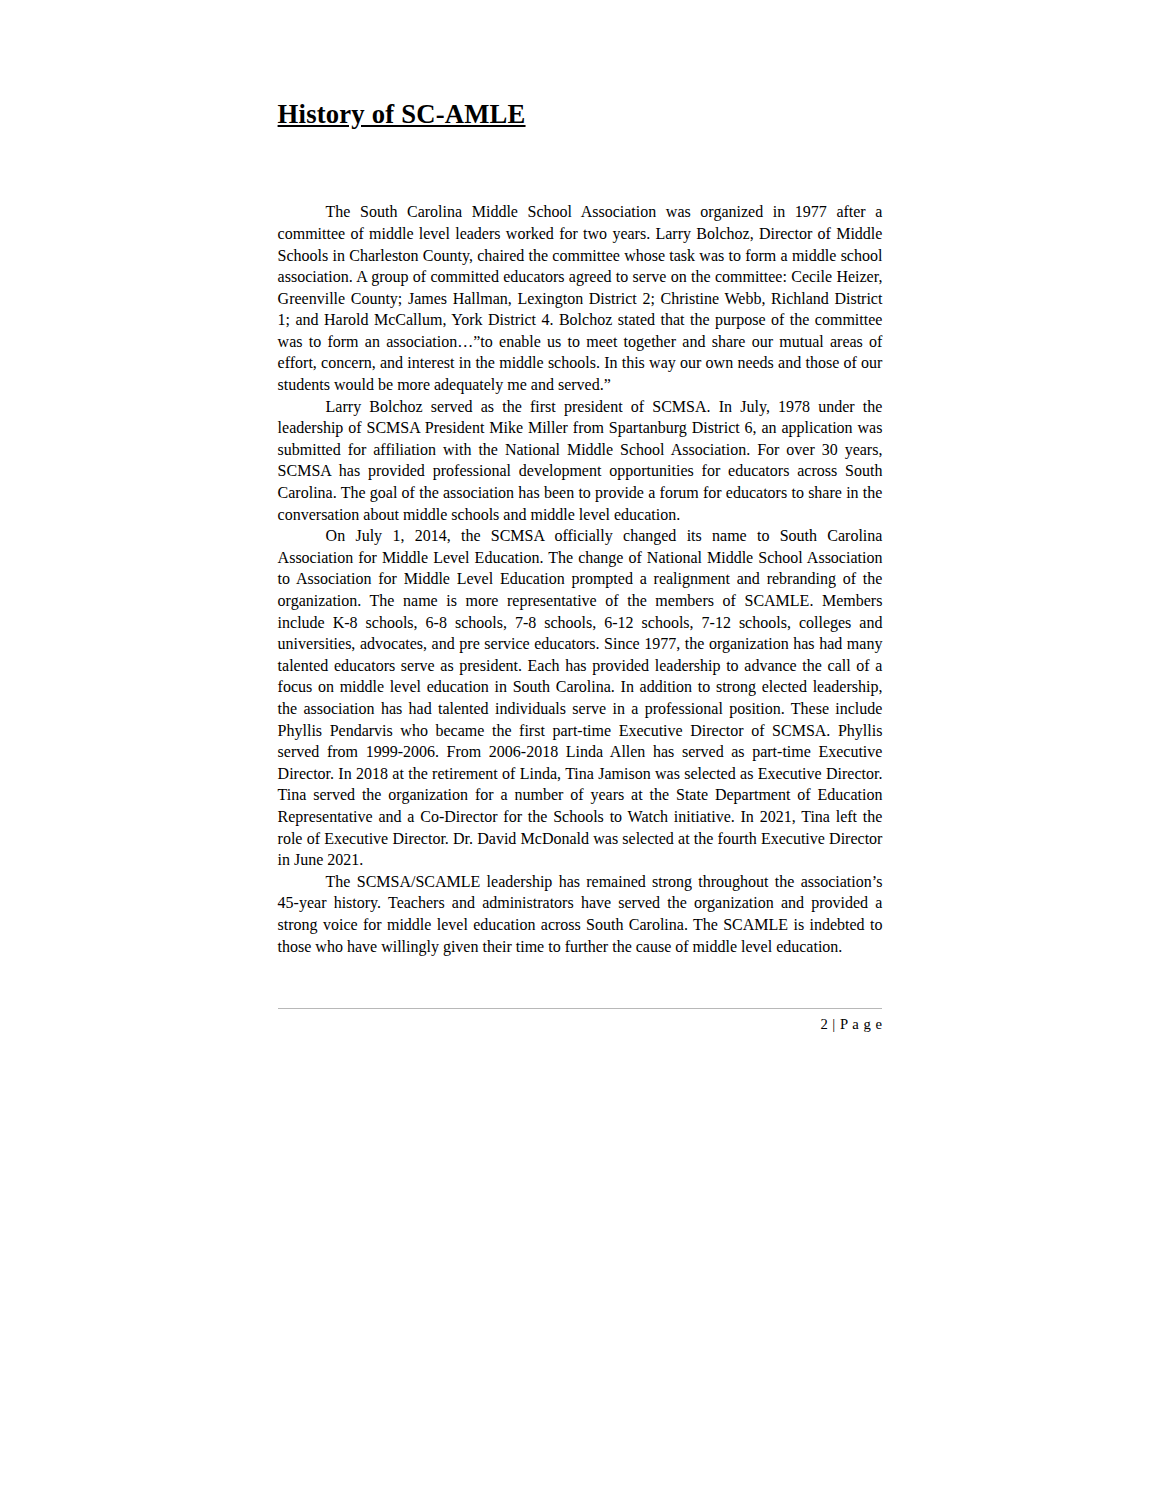History of SC-AMLE
The South Carolina Middle School Association was organized in 1977 after a committee of middle level leaders worked for two years. Larry Bolchoz, Director of Middle Schools in Charleston County, chaired the committee whose task was to form a middle school association. A group of committed educators agreed to serve on the committee: Cecile Heizer, Greenville County; James Hallman, Lexington District 2; Christine Webb, Richland District 1; and Harold McCallum, York District 4. Bolchoz stated that the purpose of the committee was to form an association…”to enable us to meet together and share our mutual areas of effort, concern, and interest in the middle schools. In this way our own needs and those of our students would be more adequately me and served.”
Larry Bolchoz served as the first president of SCMSA. In July, 1978 under the leadership of SCMSA President Mike Miller from Spartanburg District 6, an application was submitted for affiliation with the National Middle School Association. For over 30 years, SCMSA has provided professional development opportunities for educators across South Carolina. The goal of the association has been to provide a forum for educators to share in the conversation about middle schools and middle level education.
On July 1, 2014, the SCMSA officially changed its name to South Carolina Association for Middle Level Education. The change of National Middle School Association to Association for Middle Level Education prompted a realignment and rebranding of the organization. The name is more representative of the members of SCAMLE. Members include K-8 schools, 6-8 schools, 7-8 schools, 6-12 schools, 7-12 schools, colleges and universities, advocates, and pre service educators. Since 1977, the organization has had many talented educators serve as president. Each has provided leadership to advance the call of a focus on middle level education in South Carolina. In addition to strong elected leadership, the association has had talented individuals serve in a professional position. These include Phyllis Pendarvis who became the first part-time Executive Director of SCMSA. Phyllis served from 1999-2006. From 2006-2018 Linda Allen has served as part-time Executive Director. In 2018 at the retirement of Linda, Tina Jamison was selected as Executive Director. Tina served the organization for a number of years at the State Department of Education Representative and a Co-Director for the Schools to Watch initiative. In 2021, Tina left the role of Executive Director. Dr. David McDonald was selected at the fourth Executive Director in June 2021.
The SCMSA/SCAMLE leadership has remained strong throughout the association’s 45-year history. Teachers and administrators have served the organization and provided a strong voice for middle level education across South Carolina. The SCAMLE is indebted to those who have willingly given their time to further the cause of middle level education.
2 | P a g e